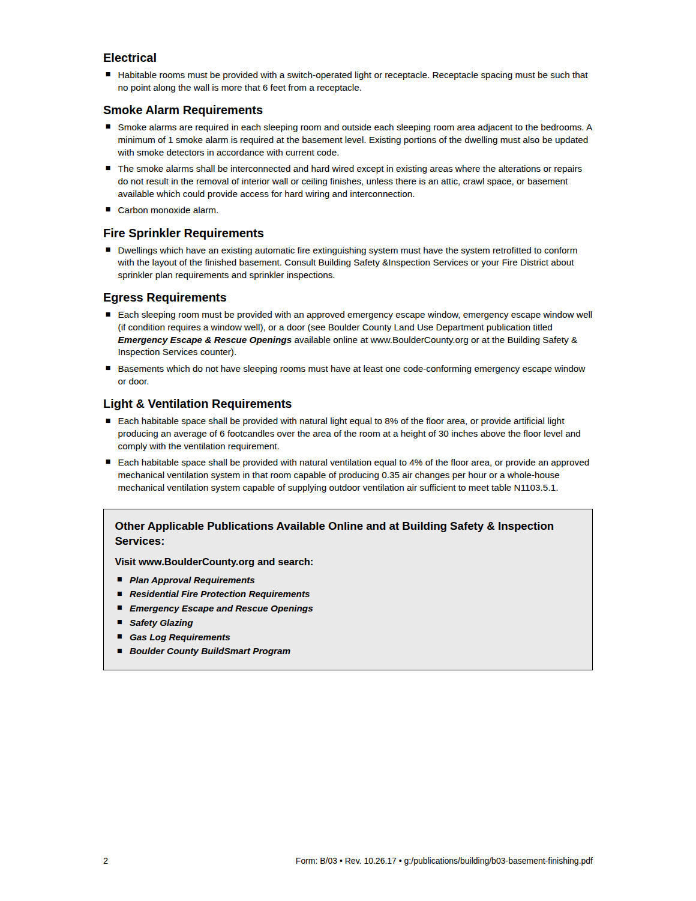Electrical
Habitable rooms must be provided with a switch-operated light or receptacle. Receptacle spacing must be such that no point along the wall is more that 6 feet from a receptacle.
Smoke Alarm Requirements
Smoke alarms are required in each sleeping room and outside each sleeping room area adjacent to the bedrooms. A minimum of 1 smoke alarm is required at the basement level. Existing portions of the dwelling must also be updated with smoke detectors in accordance with current code.
The smoke alarms shall be interconnected and hard wired except in existing areas where the alterations or repairs do not result in the removal of interior wall or ceiling finishes, unless there is an attic, crawl space, or basement available which could provide access for hard wiring and interconnection.
Carbon monoxide alarm.
Fire Sprinkler Requirements
Dwellings which have an existing automatic fire extinguishing system must have the system retrofitted to conform with the layout of the finished basement. Consult Building Safety &Inspection Services or your Fire District about sprinkler plan requirements and sprinkler inspections.
Egress Requirements
Each sleeping room must be provided with an approved emergency escape window, emergency escape window well (if condition requires a window well), or a door (see Boulder County Land Use Department publication titled Emergency Escape & Rescue Openings available online at www.BoulderCounty.org or at the Building Safety & Inspection Services counter).
Basements which do not have sleeping rooms must have at least one code-conforming emergency escape window or door.
Light & Ventilation Requirements
Each habitable space shall be provided with natural light equal to 8% of the floor area, or provide artificial light producing an average of 6 footcandles over the area of the room at a height of 30 inches above the floor level and comply with the ventilation requirement.
Each habitable space shall be provided with natural ventilation equal to 4% of the floor area, or provide an approved mechanical ventilation system in that room capable of producing 0.35 air changes per hour or a whole-house mechanical ventilation system capable of supplying outdoor ventilation air sufficient to meet table N1103.5.1.
Other Applicable Publications Available Online and at Building Safety & Inspection Services:
Visit www.BoulderCounty.org and search:
Plan Approval Requirements
Residential Fire Protection Requirements
Emergency Escape and Rescue Openings
Safety Glazing
Gas Log Requirements
Boulder County BuildSmart Program
2 Form: B/03 • Rev. 10.26.17 • g:/publications/building/b03-basement-finishing.pdf